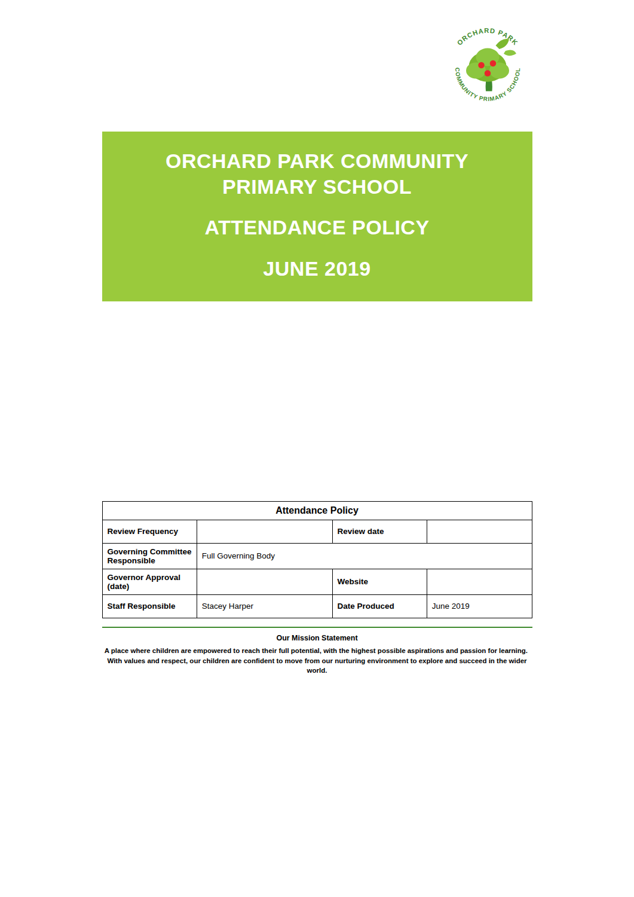ORCHARD PARK COMMUNITY PRIMARY SCHOOL
ORCHARD PARK COMMUNITY
PRIMARY SCHOOL ATTENDANCE POLICY JUNE 2019
Attendance Policy
| Review Frequency | | Review date | |
| Governing Committee Responsible | Full Governing Body |
| Governor Approval (date) | | Website | |
| Staff Responsible | Stacey Harper | Date Produced | June 2019 |
Our Mission Statement
A place where children are empowered to reach their full potential, with the highest possible aspirations and passion for learning. With values and respect, our children are confident to move from our nurturing environment to explore and succeed in the wider world.